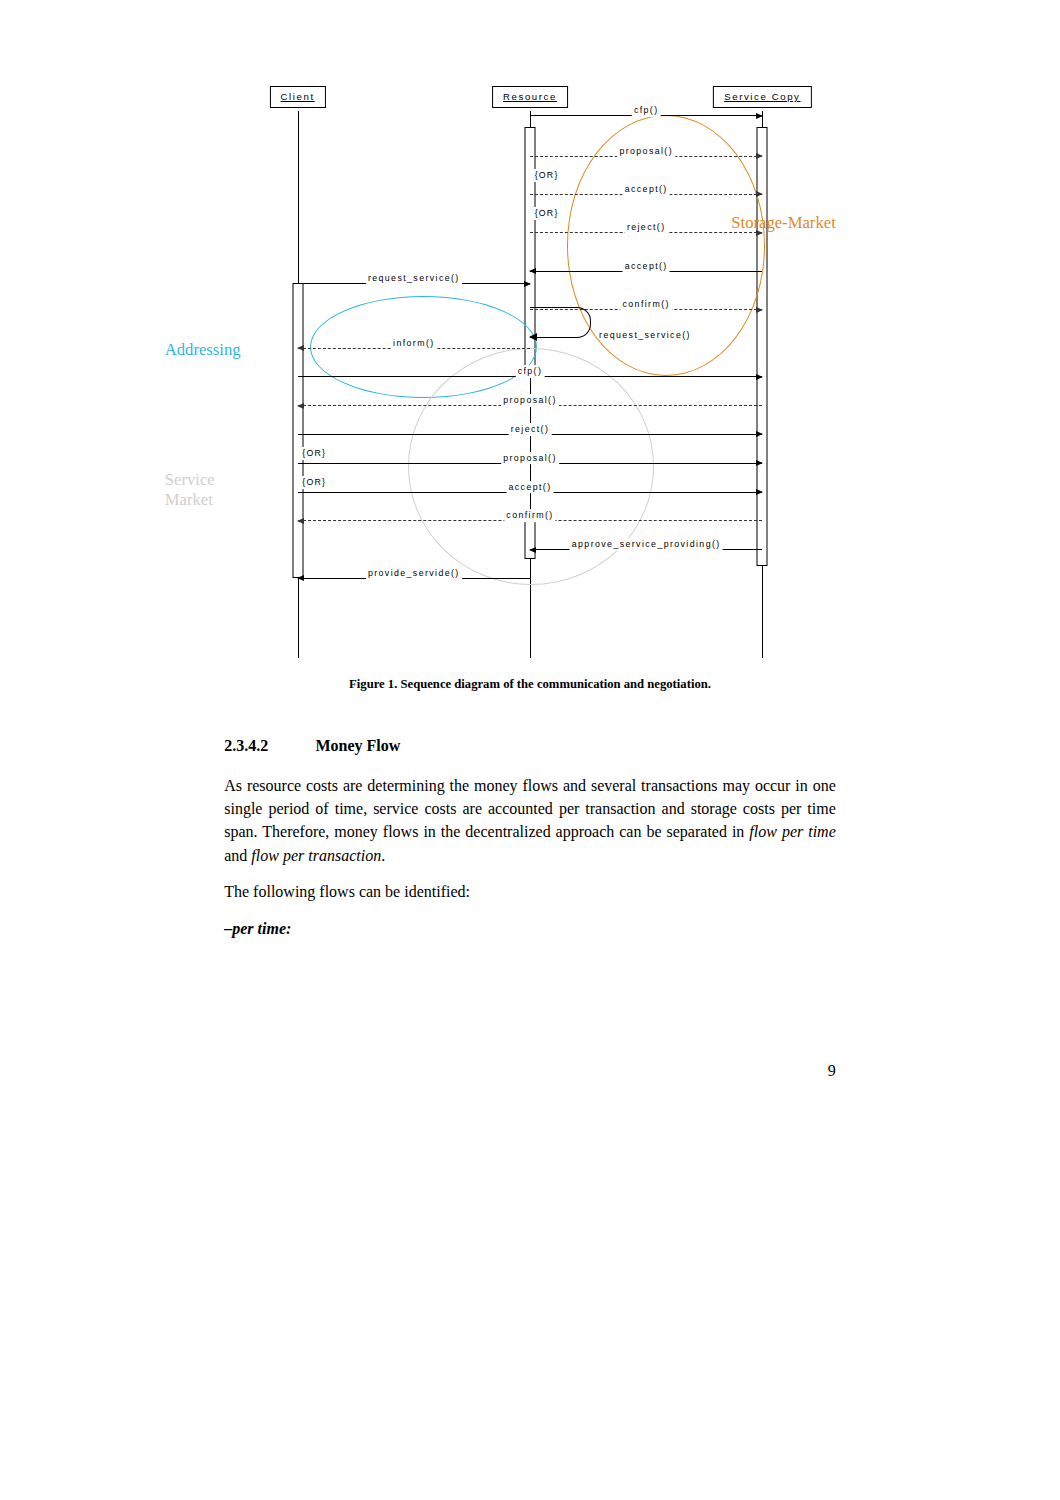Client
Resource
Service Copy
Storage-Market
Addressing
Service
Market
cfp()
proposal()
{OR}
accept()
{OR}
reject()
accept()
confirm()
request_service()
request_service()
inform()
cfp()
proposal()
reject()
{OR}
proposal()
{OR}
accept()
confirm()
approve_service_providing()
provide_servide()
Figure 1. Sequence diagram of the communication and negotiation.
2.3.4.2 Money Flow
As resource costs are determining the money flows and several transactions may occur in one single period of time, service costs are accounted per transaction and storage costs per time span. Therefore, money flows in the decentralized approach can be separated in flow per time and flow per transaction.
The following flows can be identified:
–per time:
9